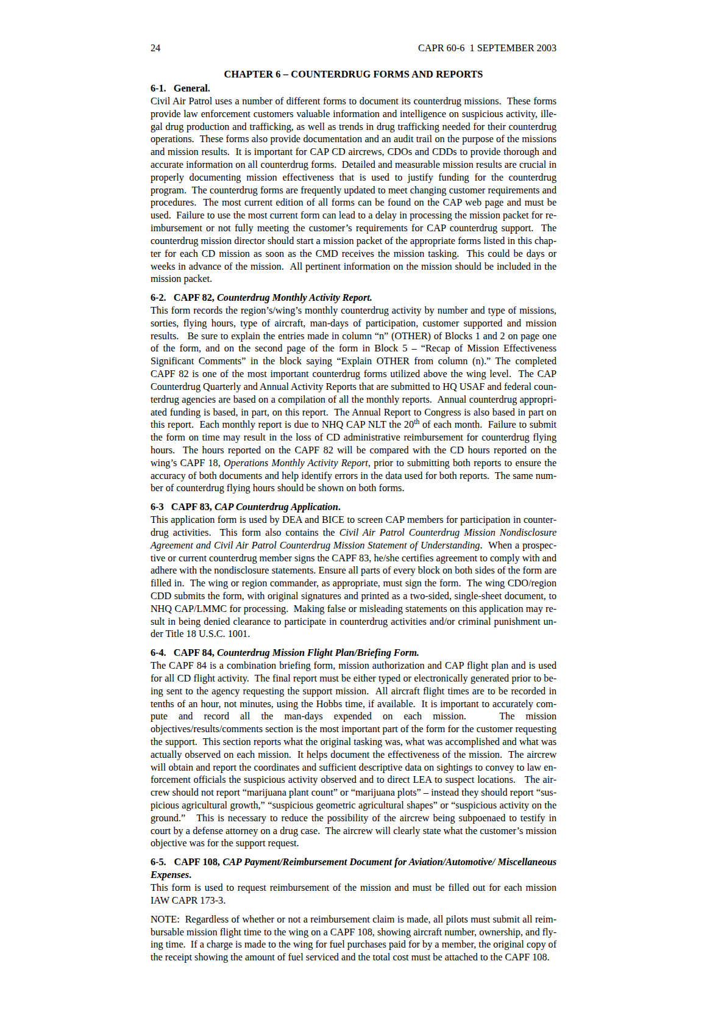24 CAPR 60-6 1 SEPTEMBER 2003
CHAPTER 6 – COUNTERDRUG FORMS AND REPORTS
6-1. General.
Civil Air Patrol uses a number of different forms to document its counterdrug missions. These forms provide law enforcement customers valuable information and intelligence on suspicious activity, illegal drug production and trafficking, as well as trends in drug trafficking needed for their counterdrug operations. These forms also provide documentation and an audit trail on the purpose of the missions and mission results. It is important for CAP CD aircrews, CDOs and CDDs to provide thorough and accurate information on all counterdrug forms. Detailed and measurable mission results are crucial in properly documenting mission effectiveness that is used to justify funding for the counterdrug program. The counterdrug forms are frequently updated to meet changing customer requirements and procedures. The most current edition of all forms can be found on the CAP web page and must be used. Failure to use the most current form can lead to a delay in processing the mission packet for reimbursement or not fully meeting the customer’s requirements for CAP counterdrug support. The counterdrug mission director should start a mission packet of the appropriate forms listed in this chapter for each CD mission as soon as the CMD receives the mission tasking. This could be days or weeks in advance of the mission. All pertinent information on the mission should be included in the mission packet.
6-2. CAPF 82, Counterdrug Monthly Activity Report.
This form records the region’s/wing’s monthly counterdrug activity by number and type of missions, sorties, flying hours, type of aircraft, man-days of participation, customer supported and mission results. Be sure to explain the entries made in column “n” (OTHER) of Blocks 1 and 2 on page one of the form, and on the second page of the form in Block 5 – “Recap of Mission Effectiveness Significant Comments” in the block saying “Explain OTHER from column (n).” The completed CAPF 82 is one of the most important counterdrug forms utilized above the wing level. The CAP Counterdrug Quarterly and Annual Activity Reports that are submitted to HQ USAF and federal counterdrug agencies are based on a compilation of all the monthly reports. Annual counterdrug appropriated funding is based, in part, on this report. The Annual Report to Congress is also based in part on this report. Each monthly report is due to NHQ CAP NLT the 20th of each month. Failure to submit the form on time may result in the loss of CD administrative reimbursement for counterdrug flying hours. The hours reported on the CAPF 82 will be compared with the CD hours reported on the wing’s CAPF 18, Operations Monthly Activity Report, prior to submitting both reports to ensure the accuracy of both documents and help identify errors in the data used for both reports. The same number of counterdrug flying hours should be shown on both forms.
6-3 CAPF 83, CAP Counterdrug Application.
This application form is used by DEA and BICE to screen CAP members for participation in counterdrug activities. This form also contains the Civil Air Patrol Counterdrug Mission Nondisclosure Agreement and Civil Air Patrol Counterdrug Mission Statement of Understanding. When a prospective or current counterdrug member signs the CAPF 83, he/she certifies agreement to comply with and adhere with the nondisclosure statements. Ensure all parts of every block on both sides of the form are filled in. The wing or region commander, as appropriate, must sign the form. The wing CDO/region CDD submits the form, with original signatures and printed as a two-sided, single-sheet document, to NHQ CAP/LMMC for processing. Making false or misleading statements on this application may result in being denied clearance to participate in counterdrug activities and/or criminal punishment under Title 18 U.S.C. 1001.
6-4. CAPF 84, Counterdrug Mission Flight Plan/Briefing Form.
The CAPF 84 is a combination briefing form, mission authorization and CAP flight plan and is used for all CD flight activity. The final report must be either typed or electronically generated prior to being sent to the agency requesting the support mission. All aircraft flight times are to be recorded in tenths of an hour, not minutes, using the Hobbs time, if available. It is important to accurately compute and record all the man-days expended on each mission. The mission objectives/results/comments section is the most important part of the form for the customer requesting the support. This section reports what the original tasking was, what was accomplished and what was actually observed on each mission. It helps document the effectiveness of the mission. The aircrew will obtain and report the coordinates and sufficient descriptive data on sightings to convey to law enforcement officials the suspicious activity observed and to direct LEA to suspect locations. The aircrew should not report “marijuana plant count” or “marijuana plots” – instead they should report “suspicious agricultural growth,” “suspicious geometric agricultural shapes” or “suspicious activity on the ground.” This is necessary to reduce the possibility of the aircrew being subpoenaed to testify in court by a defense attorney on a drug case. The aircrew will clearly state what the customer’s mission objective was for the support request.
6-5. CAPF 108, CAP Payment/Reimbursement Document for Aviation/Automotive/ Miscellaneous Expenses.
This form is used to request reimbursement of the mission and must be filled out for each mission IAW CAPR 173-3.
NOTE: Regardless of whether or not a reimbursement claim is made, all pilots must submit all reimbursable mission flight time to the wing on a CAPF 108, showing aircraft number, ownership, and flying time. If a charge is made to the wing for fuel purchases paid for by a member, the original copy of the receipt showing the amount of fuel serviced and the total cost must be attached to the CAPF 108.